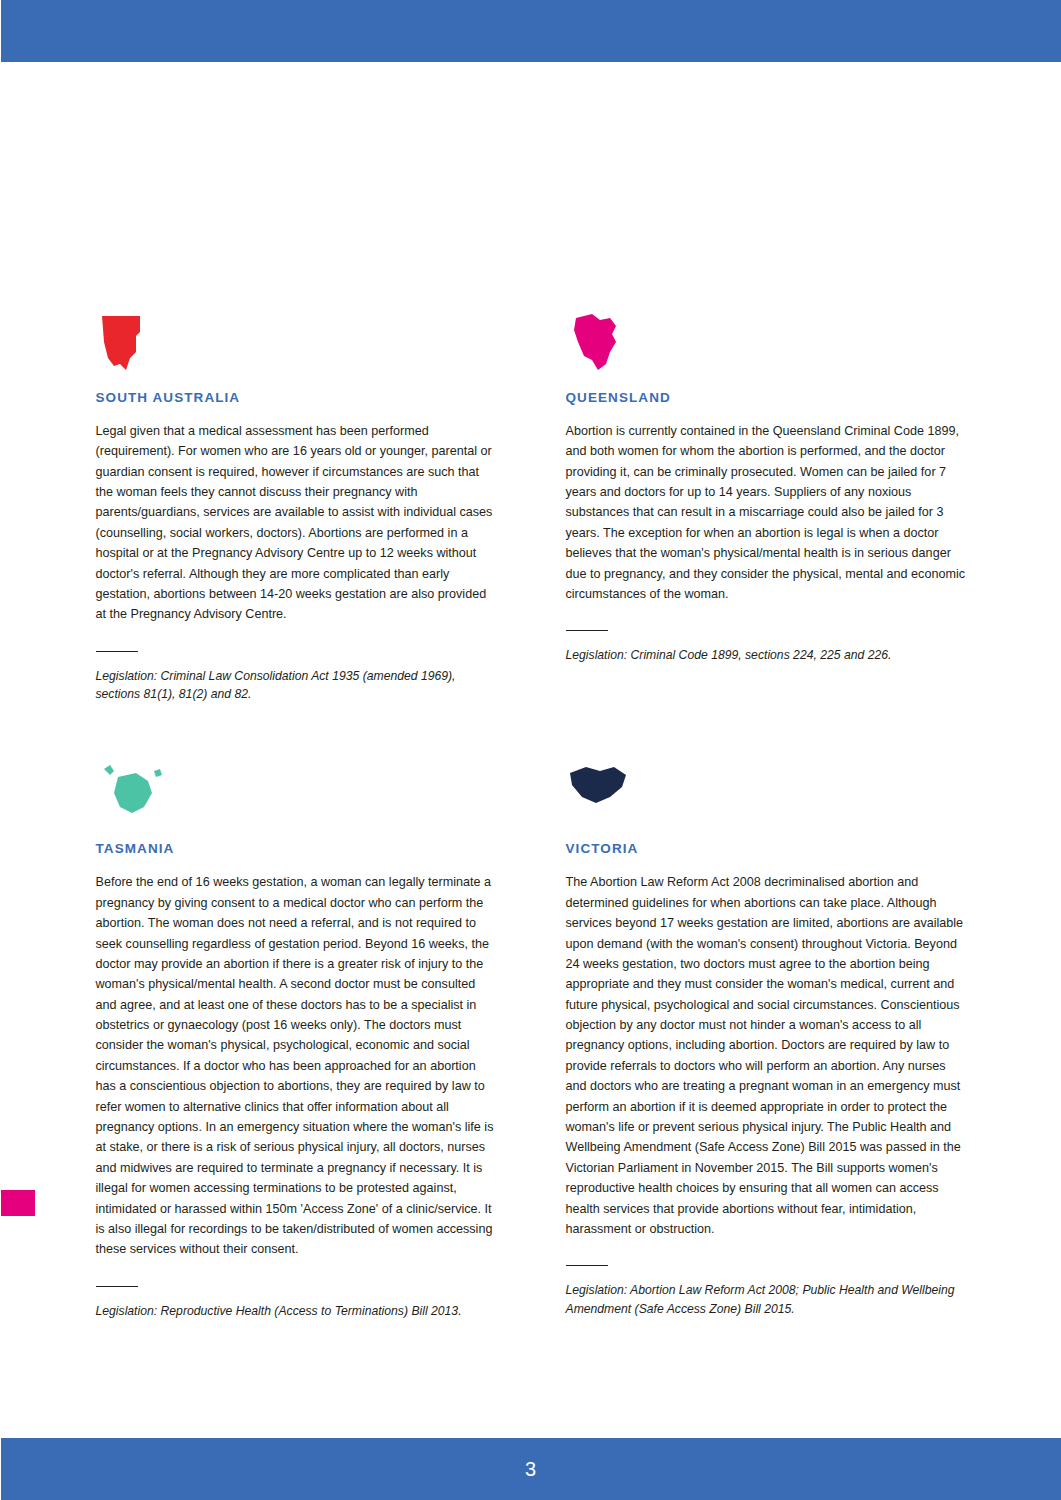SOUTH AUSTRALIA
Legal given that a medical assessment has been performed (requirement). For women who are 16 years old or younger, parental or guardian consent is required, however if circumstances are such that the woman feels they cannot discuss their pregnancy with parents/guardians, services are available to assist with individual cases (counselling, social workers, doctors). Abortions are performed in a hospital or at the Pregnancy Advisory Centre up to 12 weeks without doctor's referral. Although they are more complicated than early gestation, abortions between 14-20 weeks gestation are also provided at the Pregnancy Advisory Centre.
Legislation: Criminal Law Consolidation Act 1935 (amended 1969), sections 81(1), 81(2) and 82.
QUEENSLAND
Abortion is currently contained in the Queensland Criminal Code 1899, and both women for whom the abortion is performed, and the doctor providing it, can be criminally prosecuted. Women can be jailed for 7 years and doctors for up to 14 years. Suppliers of any noxious substances that can result in a miscarriage could also be jailed for 3 years. The exception for when an abortion is legal is when a doctor believes that the woman's physical/mental health is in serious danger due to pregnancy, and they consider the physical, mental and economic circumstances of the woman.
Legislation: Criminal Code 1899, sections 224, 225 and 226.
TASMANIA
Before the end of 16 weeks gestation, a woman can legally terminate a pregnancy by giving consent to a medical doctor who can perform the abortion. The woman does not need a referral, and is not required to seek counselling regardless of gestation period. Beyond 16 weeks, the doctor may provide an abortion if there is a greater risk of injury to the woman's physical/mental health. A second doctor must be consulted and agree, and at least one of these doctors has to be a specialist in obstetrics or gynaecology (post 16 weeks only). The doctors must consider the woman's physical, psychological, economic and social circumstances. If a doctor who has been approached for an abortion has a conscientious objection to abortions, they are required by law to refer women to alternative clinics that offer information about all pregnancy options. In an emergency situation where the woman's life is at stake, or there is a risk of serious physical injury, all doctors, nurses and midwives are required to terminate a pregnancy if necessary. It is illegal for women accessing terminations to be protested against, intimidated or harassed within 150m 'Access Zone' of a clinic/service. It is also illegal for recordings to be taken/distributed of women accessing these services without their consent.
Legislation: Reproductive Health (Access to Terminations) Bill 2013.
VICTORIA
The Abortion Law Reform Act 2008 decriminalised abortion and determined guidelines for when abortions can take place. Although services beyond 17 weeks gestation are limited, abortions are available upon demand (with the woman's consent) throughout Victoria. Beyond 24 weeks gestation, two doctors must agree to the abortion being appropriate and they must consider the woman's medical, current and future physical, psychological and social circumstances. Conscientious objection by any doctor must not hinder a woman's access to all pregnancy options, including abortion. Doctors are required by law to provide referrals to doctors who will perform an abortion. Any nurses and doctors who are treating a pregnant woman in an emergency must perform an abortion if it is deemed appropriate in order to protect the woman's life or prevent serious physical injury. The Public Health and Wellbeing Amendment (Safe Access Zone) Bill 2015 was passed in the Victorian Parliament in November 2015. The Bill supports women's reproductive health choices by ensuring that all women can access health services that provide abortions without fear, intimidation, harassment or obstruction.
Legislation: Abortion Law Reform Act 2008; Public Health and Wellbeing Amendment (Safe Access Zone) Bill 2015.
3